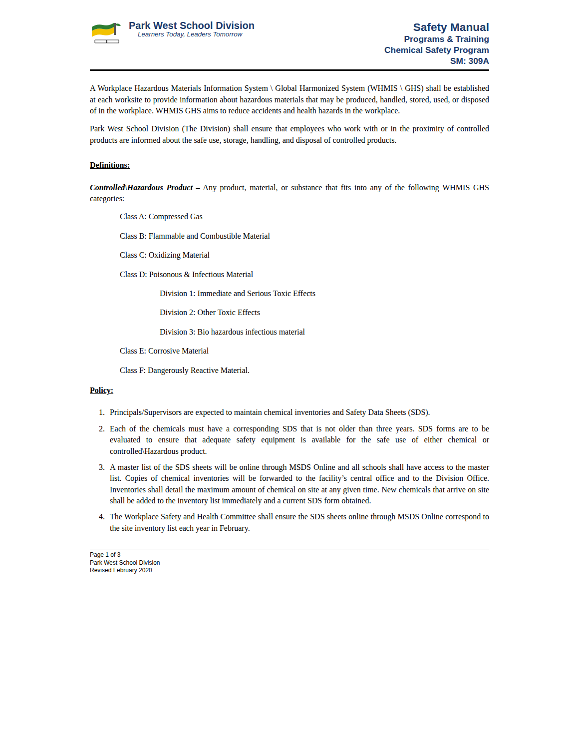Park West School Division
Learners Today, Leaders Tomorrow
Safety Manual
Programs & Training
Chemical Safety Program
SM: 309A
A Workplace Hazardous Materials Information System \ Global Harmonized System (WHMIS \ GHS) shall be established at each worksite to provide information about hazardous materials that may be produced, handled, stored, used, or disposed of in the workplace. WHMIS GHS aims to reduce accidents and health hazards in the workplace.
Park West School Division (The Division) shall ensure that employees who work with or in the proximity of controlled products are informed about the safe use, storage, handling, and disposal of controlled products.
Definitions:
Controlled\Hazardous Product – Any product, material, or substance that fits into any of the following WHMIS GHS categories:
Class A: Compressed Gas
Class B: Flammable and Combustible Material
Class C: Oxidizing Material
Class D: Poisonous & Infectious Material
Division 1: Immediate and Serious Toxic Effects
Division 2: Other Toxic Effects
Division 3: Bio hazardous infectious material
Class E: Corrosive Material
Class F: Dangerously Reactive Material.
Policy:
Principals/Supervisors are expected to maintain chemical inventories and Safety Data Sheets (SDS).
Each of the chemicals must have a corresponding SDS that is not older than three years. SDS forms are to be evaluated to ensure that adequate safety equipment is available for the safe use of either chemical or controlled\Hazardous product.
A master list of the SDS sheets will be online through MSDS Online and all schools shall have access to the master list. Copies of chemical inventories will be forwarded to the facility’s central office and to the Division Office. Inventories shall detail the maximum amount of chemical on site at any given time. New chemicals that arrive on site shall be added to the inventory list immediately and a current SDS form obtained.
The Workplace Safety and Health Committee shall ensure the SDS sheets online through MSDS Online correspond to the site inventory list each year in February.
Page 1 of 3
Park West School Division
Revised February 2020